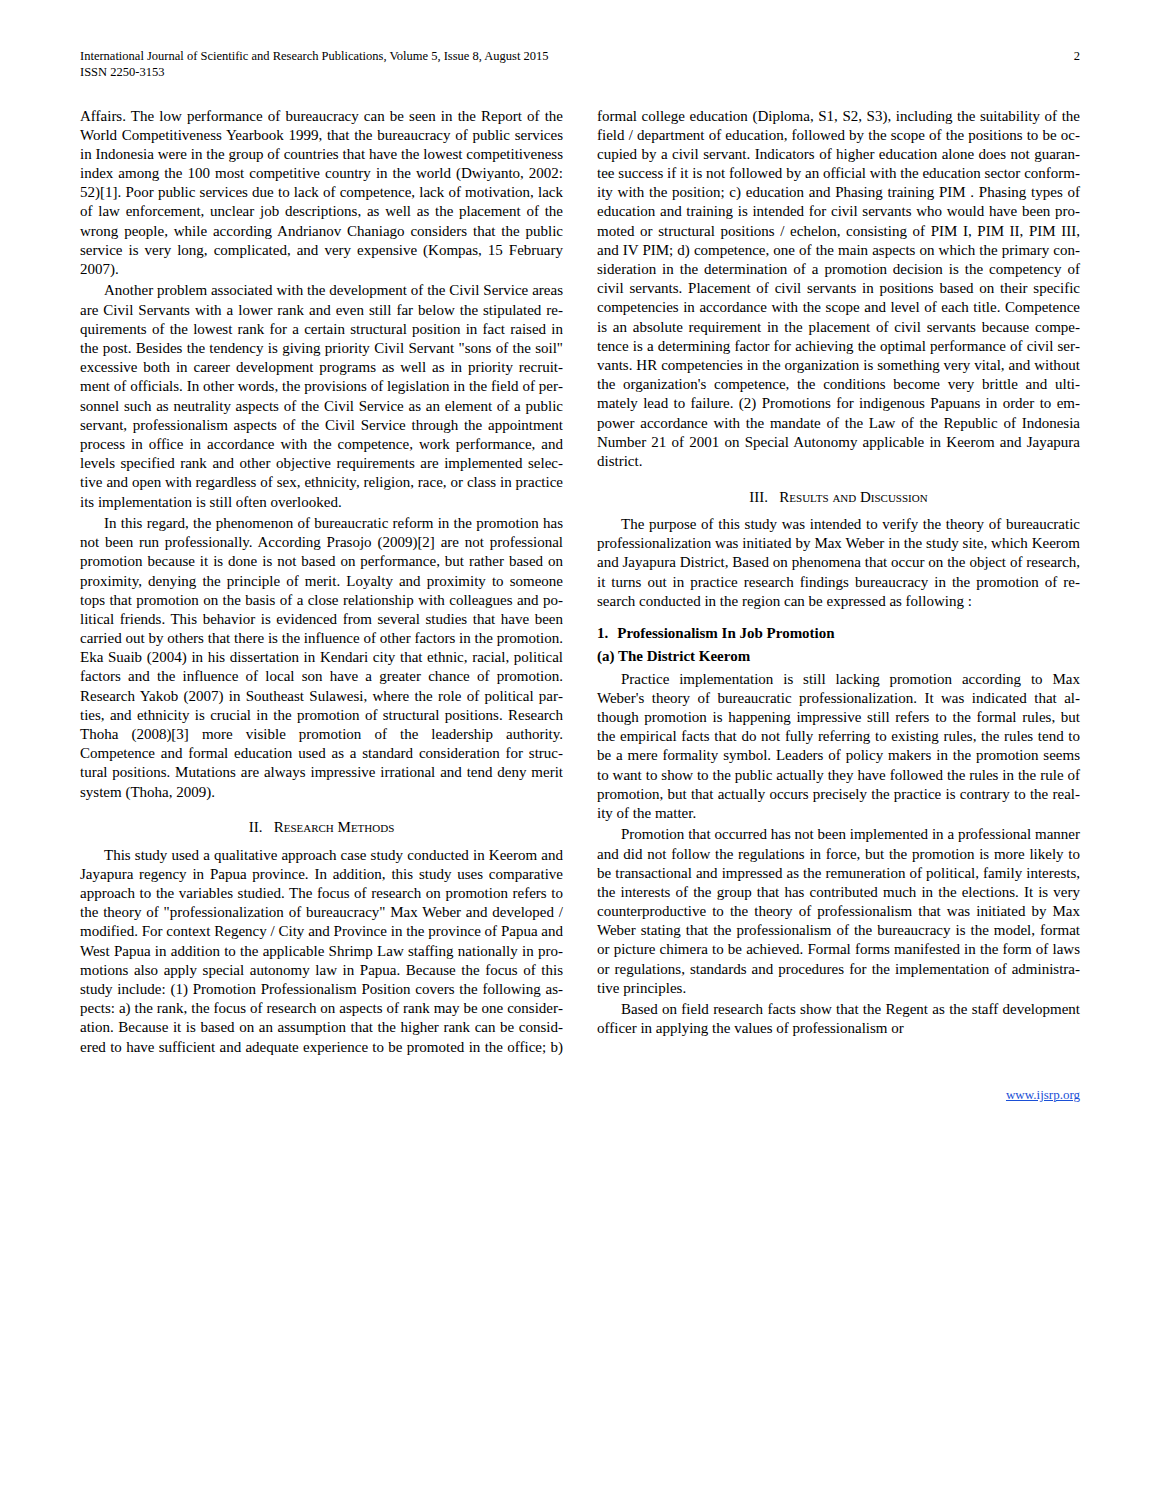International Journal of Scientific and Research Publications, Volume 5, Issue 8, August 2015
ISSN 2250-3153
2
Affairs. The low performance of bureaucracy can be seen in the Report of the World Competitiveness Yearbook 1999, that the bureaucracy of public services in Indonesia were in the group of countries that have the lowest competitiveness index among the 100 most competitive country in the world (Dwiyanto, 2002: 52)[1]. Poor public services due to lack of competence, lack of motivation, lack of law enforcement, unclear job descriptions, as well as the placement of the wrong people, while according Andrianov Chaniago considers that the public service is very long, complicated, and very expensive (Kompas, 15 February 2007).
Another problem associated with the development of the Civil Service areas are Civil Servants with a lower rank and even still far below the stipulated requirements of the lowest rank for a certain structural position in fact raised in the post. Besides the tendency is giving priority Civil Servant "sons of the soil" excessive both in career development programs as well as in priority recruitment of officials. In other words, the provisions of legislation in the field of personnel such as neutrality aspects of the Civil Service as an element of a public servant, professionalism aspects of the Civil Service through the appointment process in office in accordance with the competence, work performance, and levels specified rank and other objective requirements are implemented selective and open with regardless of sex, ethnicity, religion, race, or class in practice its implementation is still often overlooked.
In this regard, the phenomenon of bureaucratic reform in the promotion has not been run professionally. According Prasojo (2009)[2] are not professional promotion because it is done is not based on performance, but rather based on proximity, denying the principle of merit. Loyalty and proximity to someone tops that promotion on the basis of a close relationship with colleagues and political friends. This behavior is evidenced from several studies that have been carried out by others that there is the influence of other factors in the promotion. Eka Suaib (2004) in his dissertation in Kendari city that ethnic, racial, political factors and the influence of local son have a greater chance of promotion. Research Yakob (2007) in Southeast Sulawesi, where the role of political parties, and ethnicity is crucial in the promotion of structural positions. Research Thoha (2008)[3] more visible promotion of the leadership authority. Competence and formal education used as a standard consideration for structural positions. Mutations are always impressive irrational and tend deny merit system (Thoha, 2009).
II. Research Methods
This study used a qualitative approach case study conducted in Keerom and Jayapura regency in Papua province. In addition, this study uses comparative approach to the variables studied. The focus of research on promotion refers to the theory of "professionalization of bureaucracy" Max Weber and developed / modified. For context Regency / City and Province in the province of Papua and West Papua in addition to the applicable Shrimp Law staffing nationally in promotions also apply special autonomy law in Papua. Because the focus of this study include: (1) Promotion Professionalism Position covers the following aspects: a) the rank, the focus of research on aspects of rank may be one consideration. Because it is based on an assumption that the higher rank can be considered to have sufficient and adequate experience to be promoted in the office; b) formal college education (Diploma, S1, S2, S3), including the suitability of the field / department of education, followed by the scope of the positions to be occupied by a civil servant. Indicators of higher education alone does not guarantee success if it is not followed by an official with the education sector conformity with the position; c) education and Phasing training PIM . Phasing types of education and training is intended for civil servants who would have been promoted or structural positions / echelon, consisting of PIM I, PIM II, PIM III, and IV PIM; d) competence, one of the main aspects on which the primary consideration in the determination of a promotion decision is the competency of civil servants. Placement of civil servants in positions based on their specific competencies in accordance with the scope and level of each title. Competence is an absolute requirement in the placement of civil servants because competence is a determining factor for achieving the optimal performance of civil servants. HR competencies in the organization is something very vital, and without the organization's competence, the conditions become very brittle and ultimately lead to failure. (2) Promotions for indigenous Papuans in order to empower accordance with the mandate of the Law of the Republic of Indonesia Number 21 of 2001 on Special Autonomy applicable in Keerom and Jayapura district.
III. Results and Discussion
The purpose of this study was intended to verify the theory of bureaucratic professionalization was initiated by Max Weber in the study site, which Keerom and Jayapura District, Based on phenomena that occur on the object of research, it turns out in practice research findings bureaucracy in the promotion of research conducted in the region can be expressed as following :
1. Professionalism In Job Promotion
(a) The District Keerom
Practice implementation is still lacking promotion according to Max Weber's theory of bureaucratic professionalization. It was indicated that although promotion is happening impressive still refers to the formal rules, but the empirical facts that do not fully referring to existing rules, the rules tend to be a mere formality symbol. Leaders of policy makers in the promotion seems to want to show to the public actually they have followed the rules in the rule of promotion, but that actually occurs precisely the practice is contrary to the reality of the matter.
Promotion that occurred has not been implemented in a professional manner and did not follow the regulations in force, but the promotion is more likely to be transactional and impressed as the remuneration of political, family interests, the interests of the group that has contributed much in the elections. It is very counterproductive to the theory of professionalism that was initiated by Max Weber stating that the professionalism of the bureaucracy is the model, format or picture chimera to be achieved. Formal forms manifested in the form of laws or regulations, standards and procedures for the implementation of administrative principles.
Based on field research facts show that the Regent as the staff development officer in applying the values of professionalism or
www.ijsrp.org